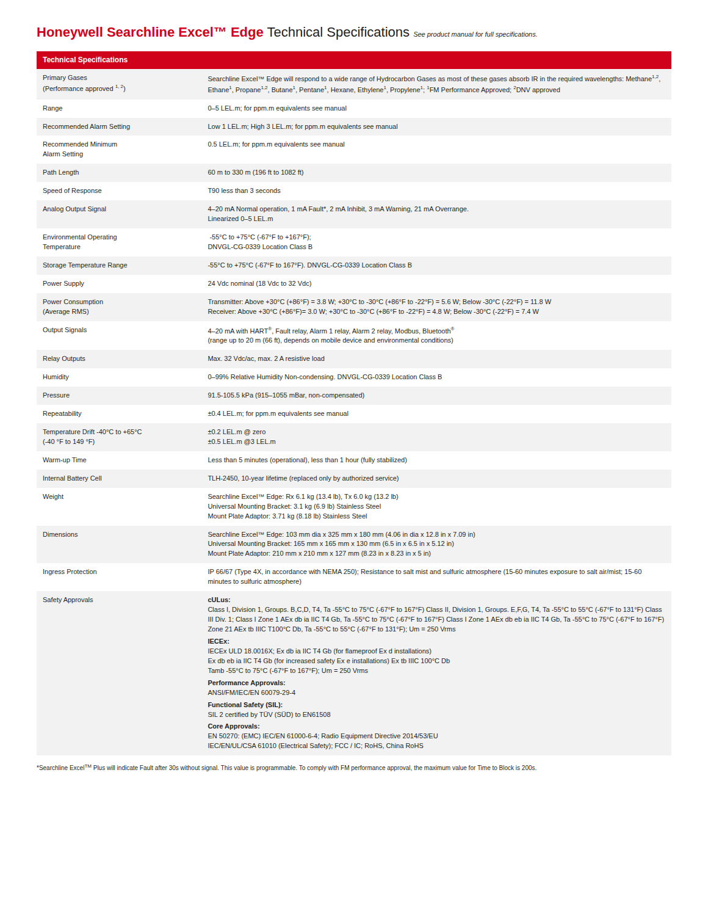Honeywell Searchline Excel™ Edge Technical Specifications See product manual for full specifications.
| Technical Specifications |
| --- |
| Primary Gases (Performance approved 1, 2 ) | Searchline Excel™ Edge will respond to a wide range of Hydrocarbon Gases as most of these gases absorb IR in the required wavelengths: Methane 1,2 , Ethane 1 , Propane 1,2 , Butane 1 , Pentane 1 , Hexane, Ethylene 1 , Propylene 1 ; 1 FM Performance Approved; 2 DNV approved |
| Range | 0–5 LEL.m; for ppm.m equivalents see manual |
| Recommended Alarm Setting | Low 1 LEL.m; High 3 LEL.m; for ppm.m equivalents see manual |
| Recommended Minimum Alarm Setting | 0.5 LEL.m; for ppm.m equivalents see manual |
| Path Length | 60 m to 330 m (196 ft to 1082 ft) |
| Speed of Response | T90 less than 3 seconds |
| Analog Output Signal | 4–20 mA Normal operation, 1 mA Fault*, 2 mA Inhibit, 3 mA Warning, 21 mA Overrange. Linearized 0–5 LEL.m |
| Environmental Operating Temperature | -55°C to +75°C (-67°F to +167°F); DNVGL-CG-0339 Location Class B |
| Storage Temperature Range | -55°C to +75°C (-67°F to 167°F). DNVGL-CG-0339 Location Class B |
| Power Supply | 24 Vdc nominal (18 Vdc to 32 Vdc) |
| Power Consumption (Average RMS) | Transmitter: Above +30°C (+86°F) = 3.8 W; +30°C to -30°C (+86°F to -22°F) = 5.6 W; Below -30°C (-22°F) = 11.8 W Receiver: Above +30°C (+86°F)= 3.0 W; +30°C to -30°C (+86°F to -22°F) = 4.8 W; Below -30°C (-22°F) = 7.4 W |
| Output Signals | 4–20 mA with HART ® , Fault relay, Alarm 1 relay, Alarm 2 relay, Modbus, Bluetooth ® (range up to 20 m (66 ft), depends on mobile device and environmental conditions) |
| Relay Outputs | Max. 32 Vdc/ac, max. 2 A resistive load |
| Humidity | 0–99% Relative Humidity Non-condensing. DNVGL-CG-0339 Location Class B |
| Pressure | 91.5-105.5 kPa (915–1055 mBar, non-compensated) |
| Repeatability | ±0.4 LEL.m; for ppm.m equivalents see manual |
| Temperature Drift -40°C to +65°C (-40 °F to 149 °F) | ±0.2 LEL.m @ zero ±0.5 LEL.m @3 LEL.m |
| Warm-up Time | Less than 5 minutes (operational), less than 1 hour (fully stabilized) |
| Internal Battery Cell | TLH-2450, 10-year lifetime (replaced only by authorized service) |
| Weight | Searchline Excel™ Edge: Rx 6.1 kg (13.4 lb), Tx 6.0 kg (13.2 lb) Universal Mounting Bracket: 3.1 kg (6.9 lb) Stainless Steel Mount Plate Adaptor: 3.71 kg (8.18 lb) Stainless Steel |
| Dimensions | Searchline Excel™ Edge: 103 mm dia x 325 mm x 180 mm (4.06 in dia x 12.8 in x 7.09 in) Universal Mounting Bracket: 165 mm x 165 mm x 130 mm (6.5 in x 6.5 in x 5.12 in) Mount Plate Adaptor: 210 mm x 210 mm x 127 mm (8.23 in x 8.23 in x 5 in) |
| Ingress Protection | IP 66/67 (Type 4X, in accordance with NEMA 250); Resistance to salt mist and sulfuric atmosphere (15-60 minutes exposure to salt air/mist; 15-60 minutes to sulfuric atmosphere) |
| Safety Approvals | cULus: Class I, Division 1, Groups. B,C,D, T4, Ta -55°C to 75°C (-67°F to 167°F) Class II, Division 1, Groups. E,F,G, T4, Ta -55°C to 55°C (-67°F to 131°F) Class III Div. 1; Class I Zone 1 AEx db ia IIC T4 Gb, Ta -55°C to 75°C (-67°F to 167°F) Class I Zone 1 AEx db eb ia IIC T4 Gb, Ta -55°C to 75°C (-67°F to 167°F) Zone 21 AEx tb IIIC T100°C Db, Ta -55°C to 55°C (-67°F to 131°F); Um = 250 Vrms IECEx: IECEx ULD 18.0016X; Ex db ia IIC T4 Gb (for flameproof Ex d installations) Ex db eb ia IIC T4 Gb (for increased safety Ex e installations) Ex tb IIIC 100°C Db Tamb -55°C to 75°C (-67°F to 167°F); Um = 250 Vrms Performance Approvals: ANSI/FM/IEC/EN 60079-29-4 Functional Safety (SIL): SIL 2 certified by TÜV (SÜD) to EN61508 Core Approvals: EN 50270: (EMC) IEC/EN 61000-6-4; Radio Equipment Directive 2014/53/EU IEC/EN/UL/CSA 61010 (Electrical Safety); FCC / IC; RoHS, China RoHS |
*Searchline ExcelTM Plus will indicate Fault after 30s without signal. This value is programmable. To comply with FM performance approval, the maximum value for Time to Block is 200s.